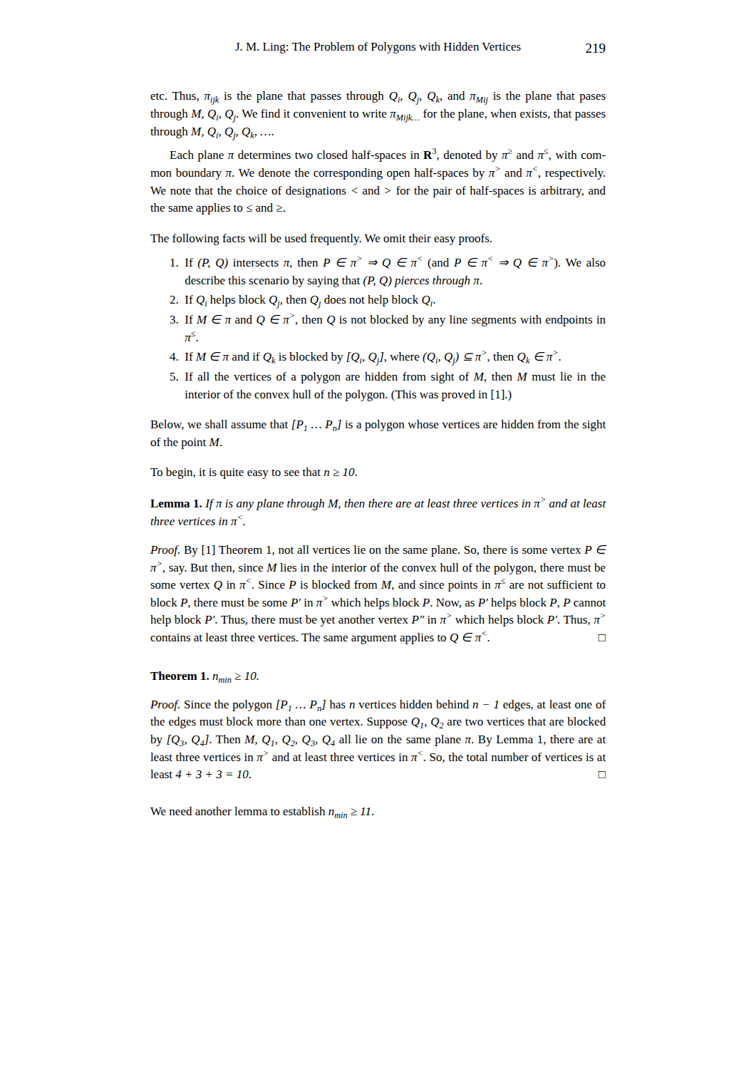J. M. Ling: The Problem of Polygons with Hidden Vertices 219
etc. Thus, πijk is the plane that passes through Qi, Qj, Qk, and πMij is the plane that pases through M, Qi, Qj. We find it convenient to write πMijk… for the plane, when exists, that passes through M, Qi, Qj, Qk, ….
Each plane π determines two closed half-spaces in R3, denoted by π≥ and π≤, with common boundary π. We denote the corresponding open half-spaces by π> and π<, respectively. We note that the choice of designations < and > for the pair of half-spaces is arbitrary, and the same applies to ≤ and ≥.
The following facts will be used frequently. We omit their easy proofs.
If (P, Q) intersects π, then P ∈ π> ⇒ Q ∈ π< (and P ∈ π< ⇒ Q ∈ π>). We also describe this scenario by saying that (P, Q) pierces through π.
If Qi helps block Qj, then Qj does not help block Qi.
If M ∈ π and Q ∈ π>, then Q is not blocked by any line segments with endpoints in π≤.
If M ∈ π and if Qk is blocked by [Qi, Qj], where (Qi, Qj) ⊆ π>, then Qk ∈ π>.
If all the vertices of a polygon are hidden from sight of M, then M must lie in the interior of the convex hull of the polygon. (This was proved in [1].)
Below, we shall assume that [P1 … Pn] is a polygon whose vertices are hidden from the sight of the point M.
To begin, it is quite easy to see that n ≥ 10.
Lemma 1. If π is any plane through M, then there are at least three vertices in π> and at least three vertices in π<.
Proof. By [1] Theorem 1, not all vertices lie on the same plane. So, there is some vertex P ∈ π>, say. But then, since M lies in the interior of the convex hull of the polygon, there must be some vertex Q in π<. Since P is blocked from M, and since points in π≤ are not sufficient to block P, there must be some P′ in π> which helps block P. Now, as P′ helps block P, P cannot help block P′. Thus, there must be yet another vertex P″ in π> which helps block P′. Thus, π> contains at least three vertices. The same argument applies to Q ∈ π<. □
Theorem 1. nmin ≥ 10.
Proof. Since the polygon [P1 … Pn] has n vertices hidden behind n − 1 edges, at least one of the edges must block more than one vertex. Suppose Q1, Q2 are two vertices that are blocked by [Q3, Q4]. Then M, Q1, Q2, Q3, Q4 all lie on the same plane π. By Lemma 1, there are at least three vertices in π> and at least three vertices in π<. So, the total number of vertices is at least 4 + 3 + 3 = 10. □
We need another lemma to establish nmin ≥ 11.